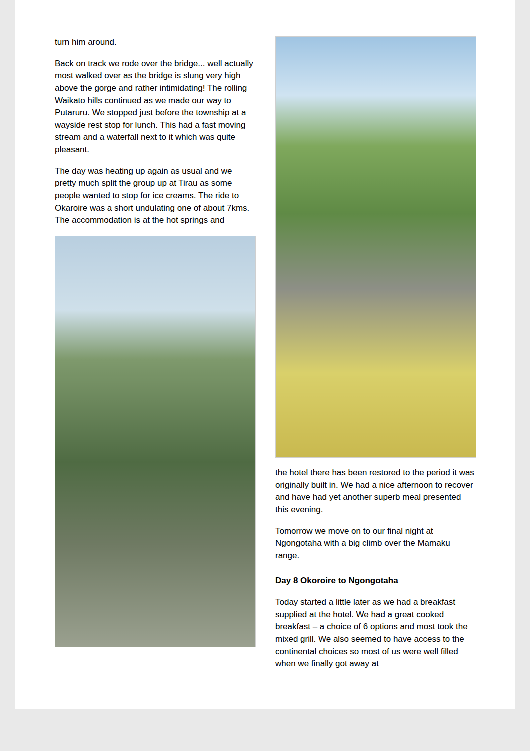turn him around.
Back on track we rode over the bridge... well actually most walked over as the bridge is slung very high above the gorge and rather intimidating! The rolling Waikato hills continued as we made our way to Putaruru. We stopped just before the township at a wayside rest stop for lunch. This had a fast moving stream and a waterfall next to it which was quite pleasant.
The day was heating up again as usual and we pretty much split the group up at Tirau as some people wanted to stop for ice creams. The ride to Okaroire was a short undulating one of about 7kms. The accommodation is at the hot springs and
the hotel there has been restored to the period it was originally built in. We had a nice afternoon to recover and have had yet another superb meal presented this evening.
Tomorrow we move on to our final night at Ngongotaha with a big climb over the Mamaku range.
Day 8 Okoroire to Ngongotaha
Today started a little later as we had a breakfast supplied at the hotel. We had a great cooked breakfast – a choice of 6 options and most took the mixed grill. We also seemed to have access to the continental choices so most of us were well filled when we finally got away at